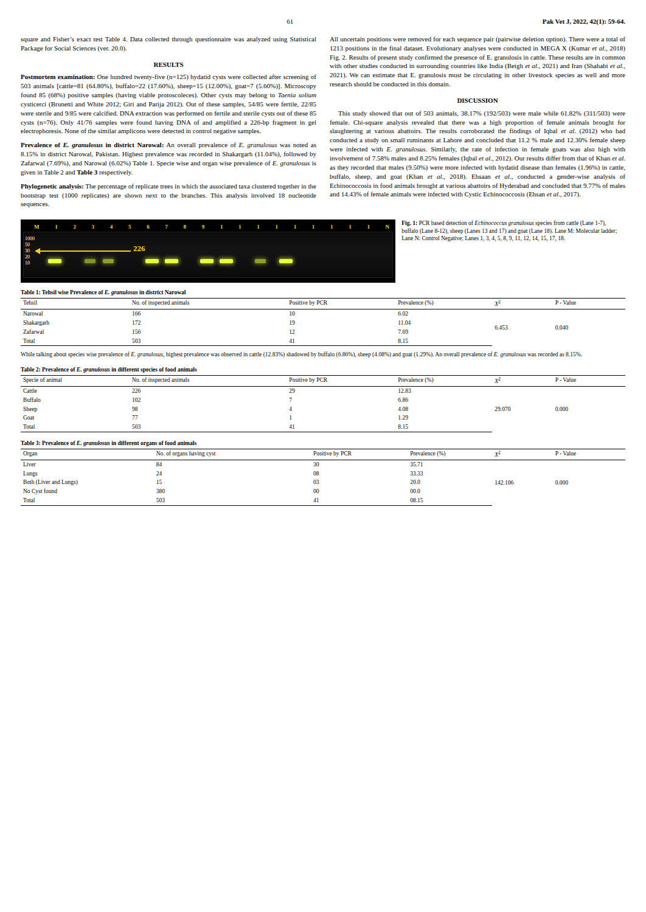61
Pak Vet J, 2022, 42(1): 59-64.
square and Fisher’s exact test Table 4. Data collected through questionnaire was analyzed using Statistical Package for Social Sciences (ver. 20.0).
RESULTS
Postmortem examination: One hundred twenty-five (n=125) hydatid cysts were collected after screening of 503 animals [cattle=81 (64.80%), buffalo=22 (17.60%), sheep=15 (12.00%), goat=7 (5.60%)]. Microscopy found 85 (68%) positive samples (having viable protoscoleces). Other cysts may belong to Taenia solium cysticerci (Brunetti and White 2012; Giri and Parija 2012). Out of these samples, 54/85 were fertile, 22/85 were sterile and 9/85 were calcified. DNA extraction was performed on fertile and sterile cysts out of these 85 cysts (n=76). Only 41/76 samples were found having DNA of and amplified a 226-bp fragment in gel electrophoresis. None of the similar amplicons were detected in control negative samples.
Prevalence of E. granulosus in district Narowal: An overall prevalence of E. granulosus was noted as 8.15% in district Narowal, Pakistan. Highest prevalence was recorded in Shakargarh (11.04%), followed by Zafarwal (7.69%), and Narowal (6.02%) Table 1. Specie wise and organ wise prevalence of E. granulosus is given in Table 2 and Table 3 respectively.
Phylogenetic analysis: The percentage of replicate trees in which the associated taxa clustered together in the bootstrap test (1000 replicates) are shown next to the branches. This analysis involved 18 nucleotide sequences.
All uncertain positions were removed for each sequence pair (pairwise deletion option). There were a total of 1213 positions in the final dataset. Evolutionary analyses were conducted in MEGA X (Kumar et al., 2018) Fig. 2. Results of present study confirmed the presence of E. granulosis in cattle. These results are in common with other studies conducted in surrounding countries like India (Beigh et al., 2021) and Iran (Shahabi et al., 2021). We can estimate that E. granulosis must be circulating in other livestock species as well and more research should be conducted in this domain.
DISCUSSION
This study showed that out of 503 animals, 38.17% (192/503) were male while 61.82% (311/503) were female. Chi-square analysis revealed that there was a high proportion of female animals brought for slaughtering at various abattoirs. The results corroborated the findings of Iqbal et al. (2012) who had conducted a study on small ruminants at Lahore and concluded that 11.2 % male and 12.30% female sheep were infected with E. granulosus. Similarly, the rate of infection in female goats was also high with involvement of 7.58% males and 8.25% females (Iqbal et al., 2012). Our results differ from that of Khan et al. as they recorded that males (9.50%) were more infected with hydatid disease than females (1.96%) in cattle, buffalo, sheep, and goat (Khan et al., 2018). Ehsaan et al., conducted a gender-wise analysis of Echinococcosis in food animals brought at various abattoirs of Hyderabad and concluded that 9.77% of males and 14.43% of female animals were infected with Cystic Echinococcosis (Ehsan et al., 2017).
M 123456789111111111 N
1000 50 30 20 10
226
Fig. 1: PCR based detection of Echinococcus granulosus species from cattle (Lane 1-7), buffalo (Lane 8-12), sheep (Lanes 13 and 17) and goat (Lane 18). Lane M: Molecular ladder; Lane N: Control Negative; Lanes 1, 3, 4, 5, 8, 9, 11, 12, 14, 15, 17, 18.
Table 1: Tehsil wise Prevalence of E. granulosus in district Narowal
| Tehsil | No. of inspected animals | Positive by PCR | Prevalence (%) | X 2 | P - Value |
| --- | --- | --- | --- | --- | --- |
| Narowal | 166 | 10 | 6.02 | 6.453 | 0.040 |
| Shakargarh | 172 | 19 | 11.04 |
| Zafarwal | 156 | 12 | 7.69 |
| Total | 503 | 41 | 8.15 |
While talking about species wise prevalence of E. granulosus, highest prevalence was observed in cattle (12.83%) shadowed by buffalo (6.86%), sheep (4.08%) and goat (1.29%). An overall prevalence of E. granulosus was recorded as 8.15%.
Table 2: Prevalence of E. granulosus in different species of food animals
| Specie of animal | No. of inspected animals | Positive by PCR | Prevalence (%) | X 2 | P - Value |
| --- | --- | --- | --- | --- | --- |
| Cattle | 226 | 29 | 12.83 | 29.070 | 0.000 |
| Buffalo | 102 | 7 | 6.86 |
| Sheep | 98 | 4 | 4.08 |
| Goat | 77 | 1 | 1.29 |
| Total | 503 | 41 | 8.15 |
Table 3: Prevalence of E. granulosus in different organs of food animals
| Organ | No. of organs having cyst | Positive by PCR | Prevalence (%) | X 2 | P - Value |
| --- | --- | --- | --- | --- | --- |
| Liver | 84 | 30 | 35.71 | 142.106 | 0.000 |
| Lungs | 24 | 08 | 33.33 |
| Both (Liver and Lungs) | 15 | 03 | 20.0 |
| No Cyst found | 380 | 00 | 00.0 |
| Total | 503 | 41 | 08.15 |